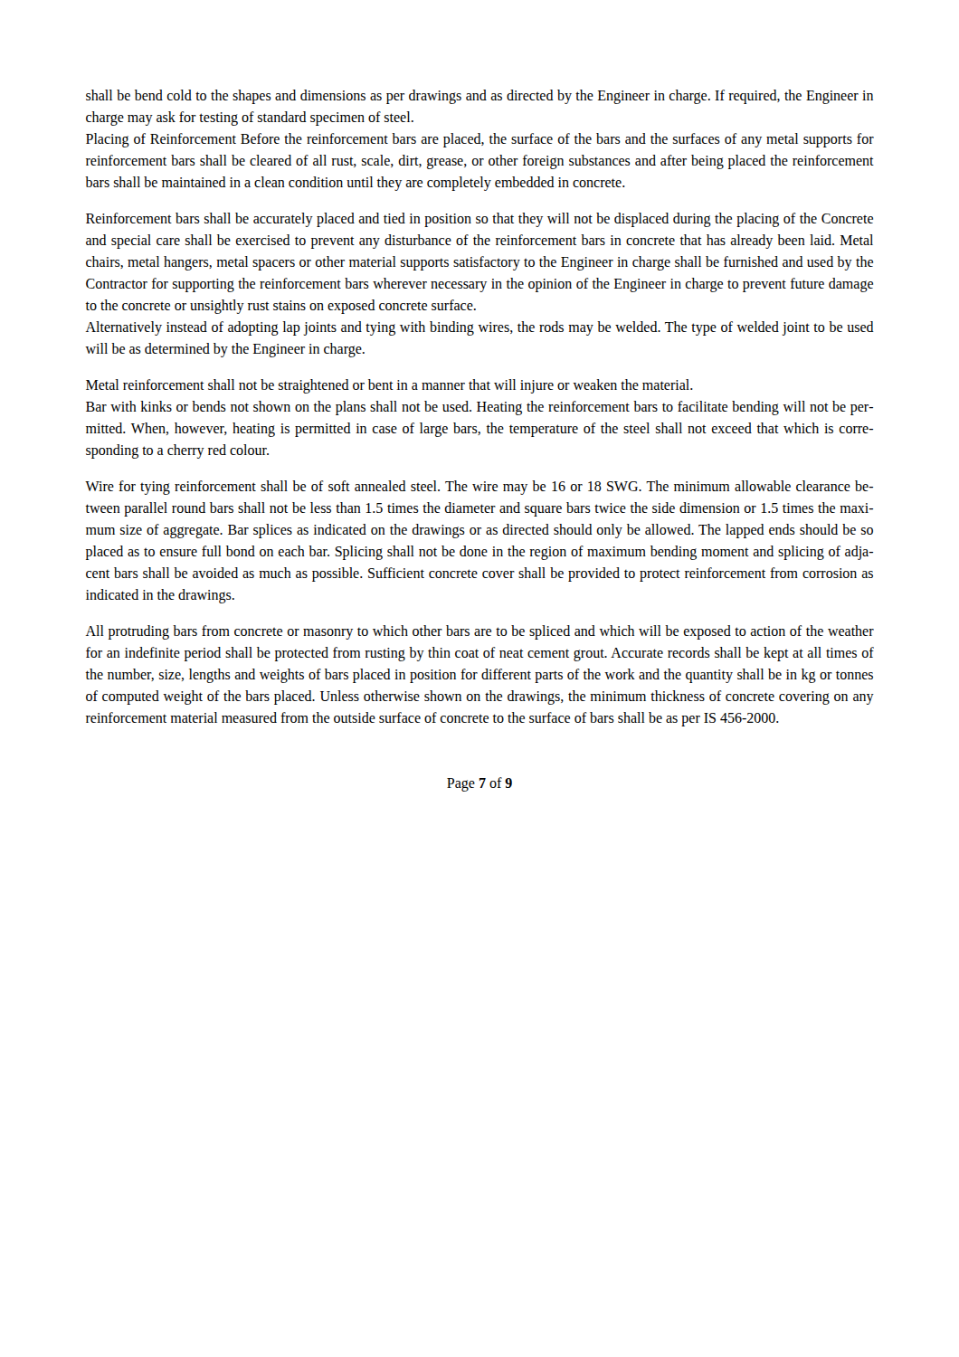shall be bend cold to the shapes and dimensions as per drawings and as directed by the Engineer in charge. If required, the Engineer in charge may ask for testing of standard specimen of steel.
Placing of Reinforcement Before the reinforcement bars are placed, the surface of the bars and the surfaces of any metal supports for reinforcement bars shall be cleared of all rust, scale, dirt, grease, or other foreign substances and after being placed the reinforcement bars shall be maintained in a clean condition until they are completely embedded in concrete.
Reinforcement bars shall be accurately placed and tied in position so that they will not be displaced during the placing of the Concrete and special care shall be exercised to prevent any disturbance of the reinforcement bars in concrete that has already been laid. Metal chairs, metal hangers, metal spacers or other material supports satisfactory to the Engineer in charge shall be furnished and used by the Contractor for supporting the reinforcement bars wherever necessary in the opinion of the Engineer in charge to prevent future damage to the concrete or unsightly rust stains on exposed concrete surface.
Alternatively instead of adopting lap joints and tying with binding wires, the rods may be welded. The type of welded joint to be used will be as determined by the Engineer in charge.
Metal reinforcement shall not be straightened or bent in a manner that will injure or weaken the material.
Bar with kinks or bends not shown on the plans shall not be used. Heating the reinforcement bars to facilitate bending will not be permitted. When, however, heating is permitted in case of large bars, the temperature of the steel shall not exceed that which is corresponding to a cherry red colour.
Wire for tying reinforcement shall be of soft annealed steel. The wire may be 16 or 18 SWG. The minimum allowable clearance between parallel round bars shall not be less than 1.5 times the diameter and square bars twice the side dimension or 1.5 times the maximum size of aggregate. Bar splices as indicated on the drawings or as directed should only be allowed. The lapped ends should be so placed as to ensure full bond on each bar. Splicing shall not be done in the region of maximum bending moment and splicing of adjacent bars shall be avoided as much as possible. Sufficient concrete cover shall be provided to protect reinforcement from corrosion as indicated in the drawings.
All protruding bars from concrete or masonry to which other bars are to be spliced and which will be exposed to action of the weather for an indefinite period shall be protected from rusting by thin coat of neat cement grout. Accurate records shall be kept at all times of the number, size, lengths and weights of bars placed in position for different parts of the work and the quantity shall be in kg or tonnes of computed weight of the bars placed. Unless otherwise shown on the drawings, the minimum thickness of concrete covering on any reinforcement material measured from the outside surface of concrete to the surface of bars shall be as per IS 456-2000.
Page 7 of 9